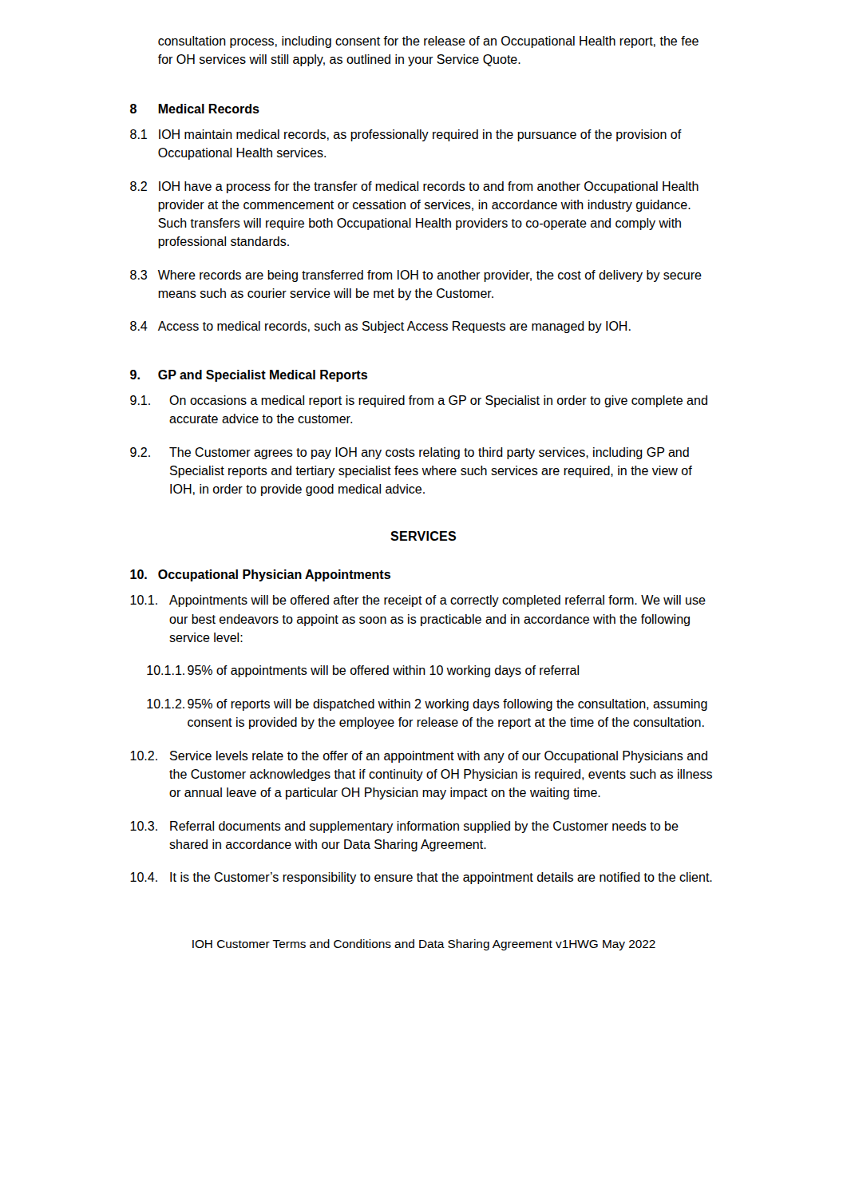consultation process, including consent for the release of an Occupational Health report, the fee for OH services will still apply, as outlined in your Service Quote.
8 Medical Records
8.1
IOH maintain medical records, as professionally required in the pursuance of the provision of Occupational Health services.
8.2
IOH have a process for the transfer of medical records to and from another Occupational Health provider at the commencement or cessation of services, in accordance with industry guidance. Such transfers will require both Occupational Health providers to co-operate and comply with professional standards.
8.3
Where records are being transferred from IOH to another provider, the cost of delivery by secure means such as courier service will be met by the Customer.
8.4
Access to medical records, such as Subject Access Requests are managed by IOH.
9. GP and Specialist Medical Reports
9.1.
On occasions a medical report is required from a GP or Specialist in order to give complete and accurate advice to the customer.
9.2.
The Customer agrees to pay IOH any costs relating to third party services, including GP and Specialist reports and tertiary specialist fees where such services are required, in the view of IOH, in order to provide good medical advice.
SERVICES
10. Occupational Physician Appointments
10.1.
Appointments will be offered after the receipt of a correctly completed referral form. We will use our best endeavors to appoint as soon as is practicable and in accordance with the following service level:
10.1.1.
95% of appointments will be offered within 10 working days of referral
10.1.2.
95% of reports will be dispatched within 2 working days following the consultation, assuming consent is provided by the employee for release of the report at the time of the consultation.
10.2.
Service levels relate to the offer of an appointment with any of our Occupational Physicians and the Customer acknowledges that if continuity of OH Physician is required, events such as illness or annual leave of a particular OH Physician may impact on the waiting time.
10.3.
Referral documents and supplementary information supplied by the Customer needs to be shared in accordance with our Data Sharing Agreement.
10.4.
It is the Customer’s responsibility to ensure that the appointment details are notified to the client.
IOH Customer Terms and Conditions and Data Sharing Agreement v1HWG May 2022